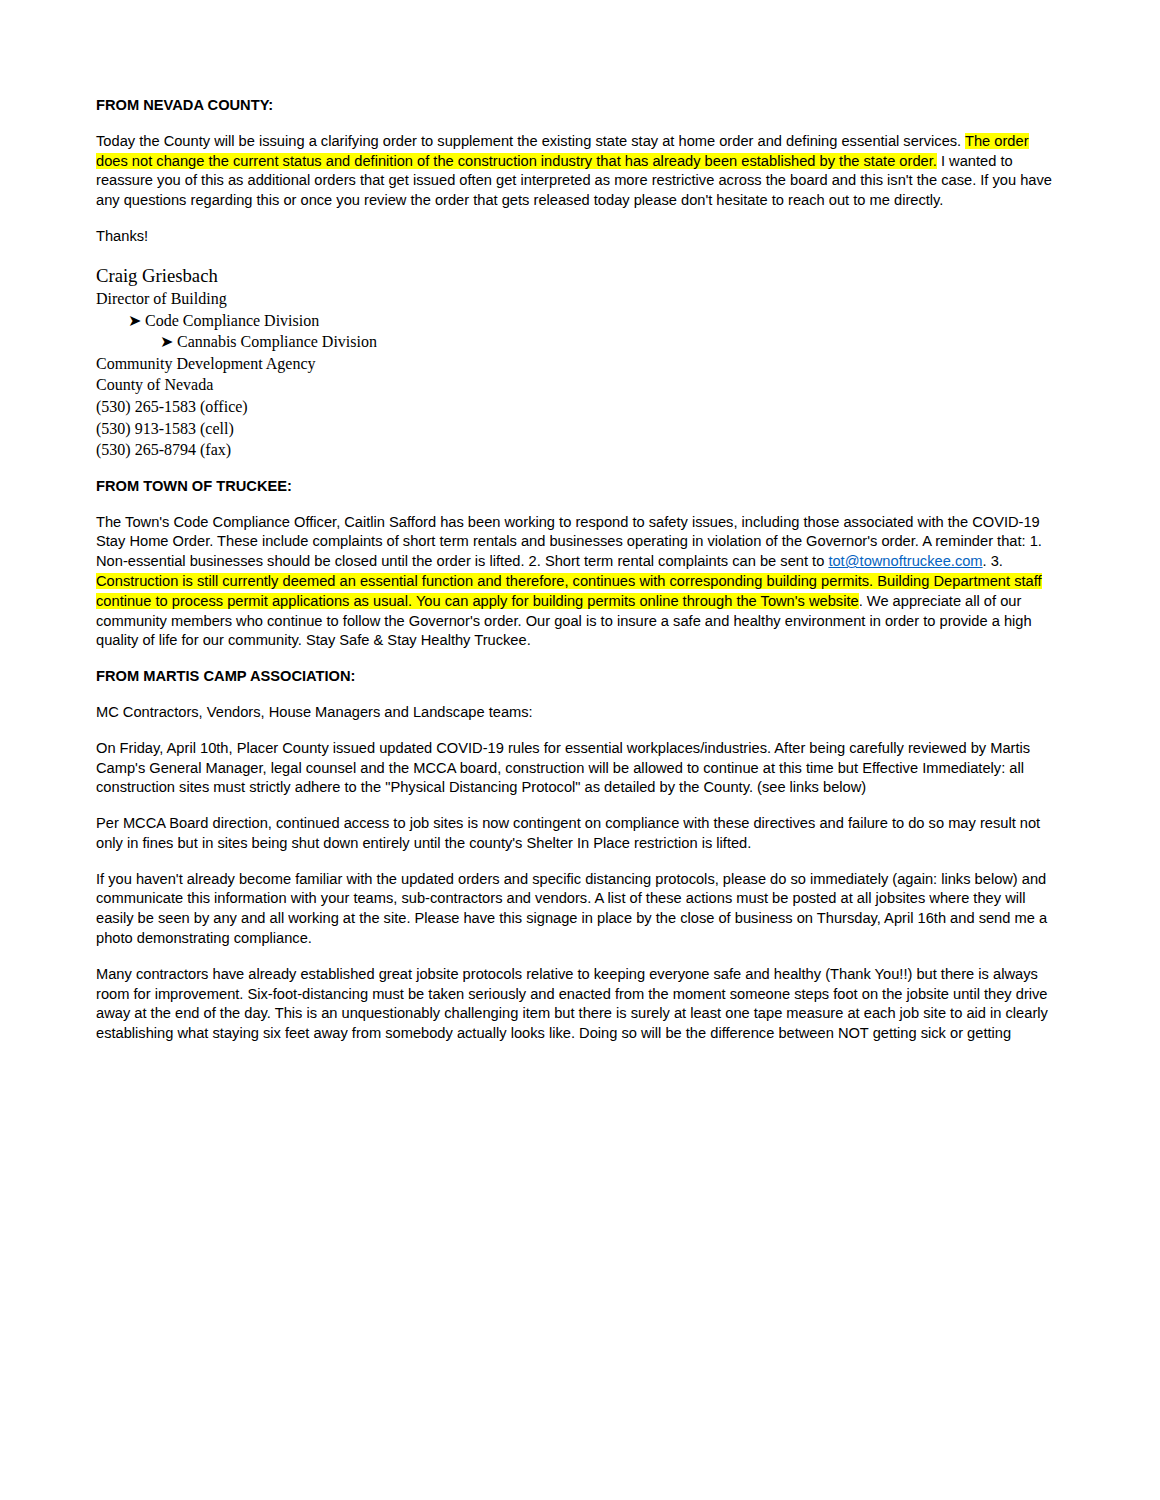FROM NEVADA COUNTY:
Today the County will be issuing a clarifying order to supplement the existing state stay at home order and defining essential services. The order does not change the current status and definition of the construction industry that has already been established by the state order. I wanted to reassure you of this as additional orders that get issued often get interpreted as more restrictive across the board and this isn't the case. If you have any questions regarding this or once you review the order that gets released today please don't hesitate to reach out to me directly.
Thanks!
Craig Griesbach
Director of Building
➤ Code Compliance Division
➤ Cannabis Compliance Division
Community Development Agency
County of Nevada
(530) 265-1583 (office)
(530) 913-1583 (cell)
(530) 265-8794 (fax)
FROM TOWN OF TRUCKEE:
The Town's Code Compliance Officer, Caitlin Safford has been working to respond to safety issues, including those associated with the COVID-19 Stay Home Order. These include complaints of short term rentals and businesses operating in violation of the Governor's order. A reminder that: 1. Non-essential businesses should be closed until the order is lifted. 2. Short term rental complaints can be sent to tot@townoftruckee.com. 3. Construction is still currently deemed an essential function and therefore, continues with corresponding building permits. Building Department staff continue to process permit applications as usual. You can apply for building permits online through the Town's website. We appreciate all of our community members who continue to follow the Governor's order. Our goal is to insure a safe and healthy environment in order to provide a high quality of life for our community. Stay Safe & Stay Healthy Truckee.
FROM MARTIS CAMP ASSOCIATION:
MC Contractors, Vendors, House Managers and Landscape teams:
On Friday, April 10th, Placer County issued updated COVID-19 rules for essential workplaces/industries. After being carefully reviewed by Martis Camp's General Manager, legal counsel and the MCCA board, construction will be allowed to continue at this time but Effective Immediately: all construction sites must strictly adhere to the "Physical Distancing Protocol" as detailed by the County. (see links below)
Per MCCA Board direction, continued access to job sites is now contingent on compliance with these directives and failure to do so may result not only in fines but in sites being shut down entirely until the county's Shelter In Place restriction is lifted.
If you haven't already become familiar with the updated orders and specific distancing protocols, please do so immediately (again: links below) and communicate this information with your teams, sub-contractors and vendors. A list of these actions must be posted at all jobsites where they will easily be seen by any and all working at the site. Please have this signage in place by the close of business on Thursday, April 16th and send me a photo demonstrating compliance.
Many contractors have already established great jobsite protocols relative to keeping everyone safe and healthy (Thank You!!) but there is always room for improvement. Six-foot-distancing must be taken seriously and enacted from the moment someone steps foot on the jobsite until they drive away at the end of the day. This is an unquestionably challenging item but there is surely at least one tape measure at each job site to aid in clearly establishing what staying six feet away from somebody actually looks like. Doing so will be the difference between NOT getting sick or getting